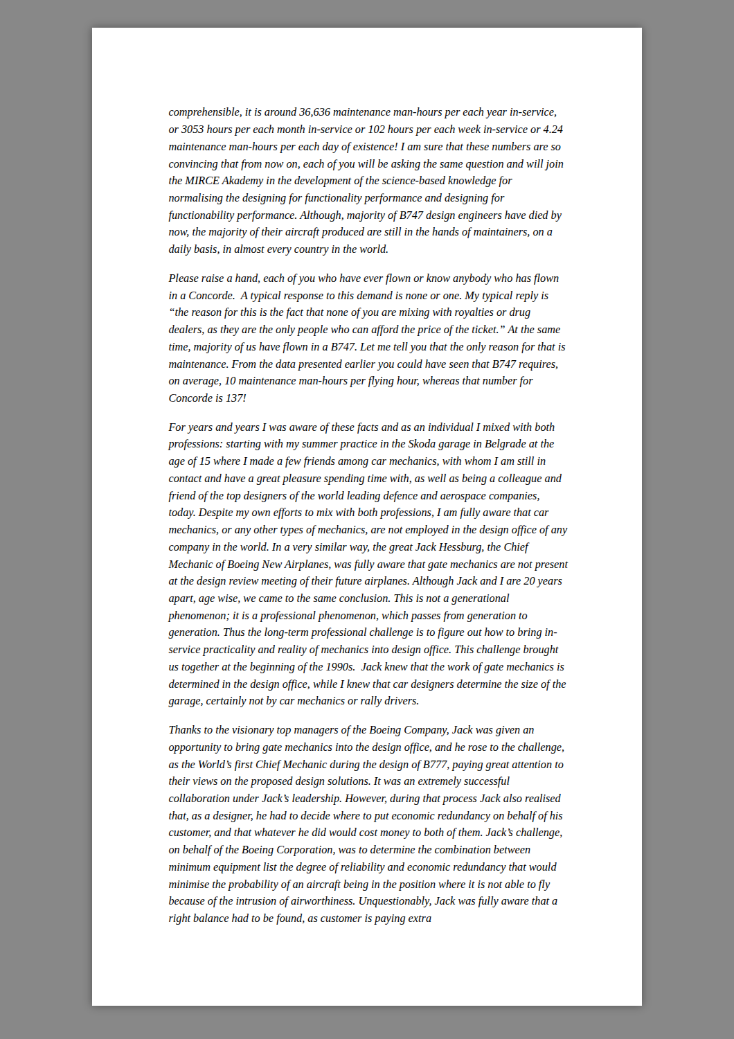comprehensible, it is around 36,636 maintenance man-hours per each year in-service, or 3053 hours per each month in-service or 102 hours per each week in-service or 4.24 maintenance man-hours per each day of existence! I am sure that these numbers are so convincing that from now on, each of you will be asking the same question and will join the MIRCE Akademy in the development of the science-based knowledge for normalising the designing for functionality performance and designing for functionability performance. Although, majority of B747 design engineers have died by now, the majority of their aircraft produced are still in the hands of maintainers, on a daily basis, in almost every country in the world.
Please raise a hand, each of you who have ever flown or know anybody who has flown in a Concorde. A typical response to this demand is none or one. My typical reply is “the reason for this is the fact that none of you are mixing with royalties or drug dealers, as they are the only people who can afford the price of the ticket.” At the same time, majority of us have flown in a B747. Let me tell you that the only reason for that is maintenance. From the data presented earlier you could have seen that B747 requires, on average, 10 maintenance man-hours per flying hour, whereas that number for Concorde is 137!
For years and years I was aware of these facts and as an individual I mixed with both professions: starting with my summer practice in the Skoda garage in Belgrade at the age of 15 where I made a few friends among car mechanics, with whom I am still in contact and have a great pleasure spending time with, as well as being a colleague and friend of the top designers of the world leading defence and aerospace companies, today. Despite my own efforts to mix with both professions, I am fully aware that car mechanics, or any other types of mechanics, are not employed in the design office of any company in the world. In a very similar way, the great Jack Hessburg, the Chief Mechanic of Boeing New Airplanes, was fully aware that gate mechanics are not present at the design review meeting of their future airplanes. Although Jack and I are 20 years apart, age wise, we came to the same conclusion. This is not a generational phenomenon; it is a professional phenomenon, which passes from generation to generation. Thus the long-term professional challenge is to figure out how to bring in-service practicality and reality of mechanics into design office. This challenge brought us together at the beginning of the 1990s. Jack knew that the work of gate mechanics is determined in the design office, while I knew that car designers determine the size of the garage, certainly not by car mechanics or rally drivers.
Thanks to the visionary top managers of the Boeing Company, Jack was given an opportunity to bring gate mechanics into the design office, and he rose to the challenge, as the World’s first Chief Mechanic during the design of B777, paying great attention to their views on the proposed design solutions. It was an extremely successful collaboration under Jack’s leadership. However, during that process Jack also realised that, as a designer, he had to decide where to put economic redundancy on behalf of his customer, and that whatever he did would cost money to both of them. Jack’s challenge, on behalf of the Boeing Corporation, was to determine the combination between minimum equipment list the degree of reliability and economic redundancy that would minimise the probability of an aircraft being in the position where it is not able to fly because of the intrusion of airworthiness. Unquestionably, Jack was fully aware that a right balance had to be found, as customer is paying extra